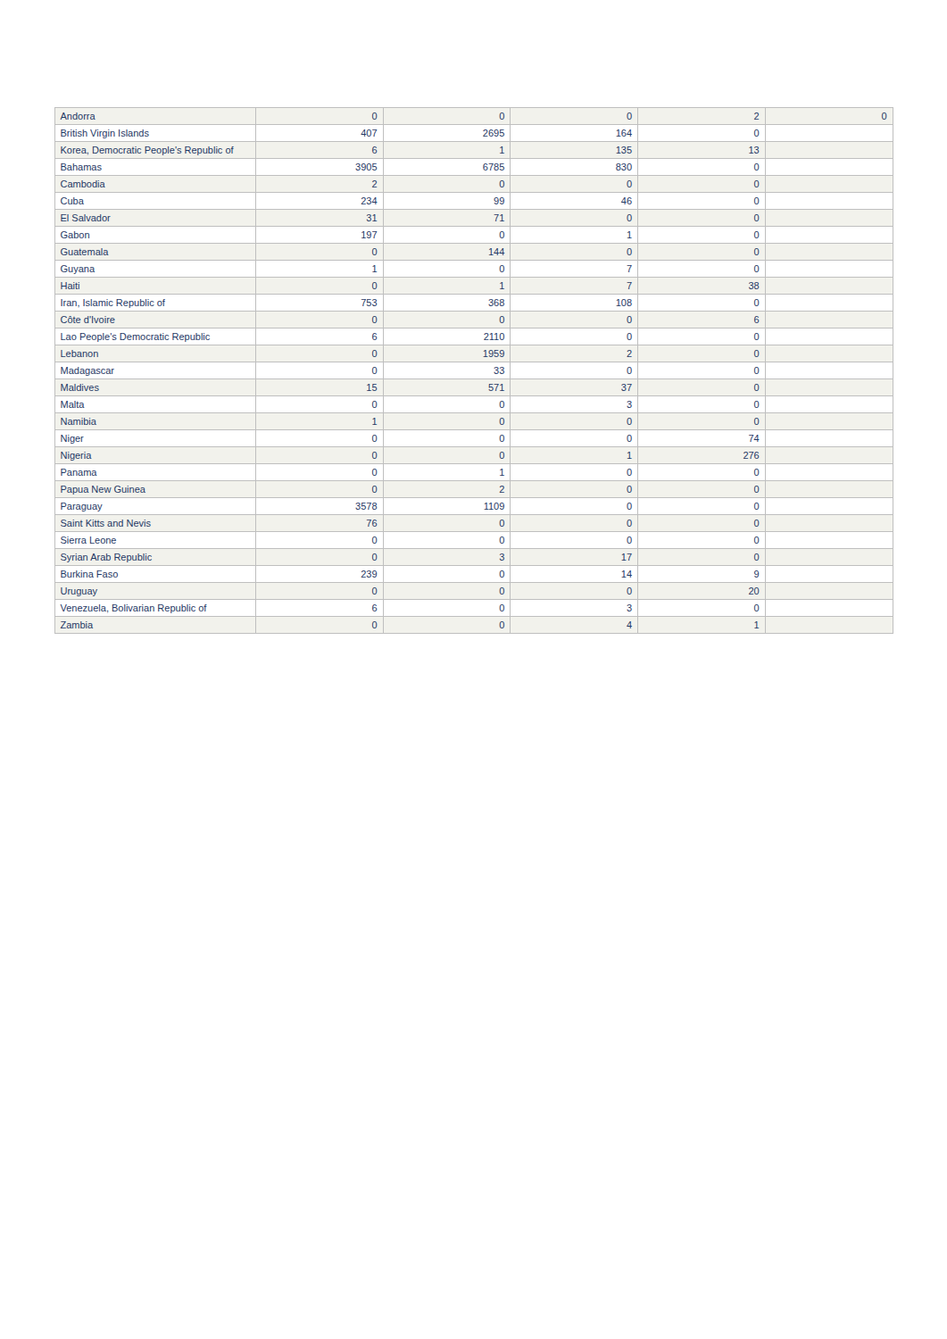| Andorra | 0 | 0 | 0 | 2 | 0 |
| British Virgin Islands | 407 | 2695 | 164 | 0 | |
| Korea, Democratic People's Republic of | 6 | 1 | 135 | 13 | |
| Bahamas | 3905 | 6785 | 830 | 0 | |
| Cambodia | 2 | 0 | 0 | 0 | |
| Cuba | 234 | 99 | 46 | 0 | |
| El Salvador | 31 | 71 | 0 | 0 | |
| Gabon | 197 | 0 | 1 | 0 | |
| Guatemala | 0 | 144 | 0 | 0 | |
| Guyana | 1 | 0 | 7 | 0 | |
| Haiti | 0 | 1 | 7 | 38 | |
| Iran, Islamic Republic of | 753 | 368 | 108 | 0 | |
| Côte d'Ivoire | 0 | 0 | 0 | 6 | |
| Lao People's Democratic Republic | 6 | 2110 | 0 | 0 | |
| Lebanon | 0 | 1959 | 2 | 0 | |
| Madagascar | 0 | 33 | 0 | 0 | |
| Maldives | 15 | 571 | 37 | 0 | |
| Malta | 0 | 0 | 3 | 0 | |
| Namibia | 1 | 0 | 0 | 0 | |
| Niger | 0 | 0 | 0 | 74 | |
| Nigeria | 0 | 0 | 1 | 276 | |
| Panama | 0 | 1 | 0 | 0 | |
| Papua New Guinea | 0 | 2 | 0 | 0 | |
| Paraguay | 3578 | 1109 | 0 | 0 | |
| Saint Kitts and Nevis | 76 | 0 | 0 | 0 | |
| Sierra Leone | 0 | 0 | 0 | 0 | |
| Syrian Arab Republic | 0 | 3 | 17 | 0 | |
| Burkina Faso | 239 | 0 | 14 | 9 | |
| Uruguay | 0 | 0 | 0 | 20 | |
| Venezuela, Bolivarian Republic of | 6 | 0 | 3 | 0 | |
| Zambia | 0 | 0 | 4 | 1 | |